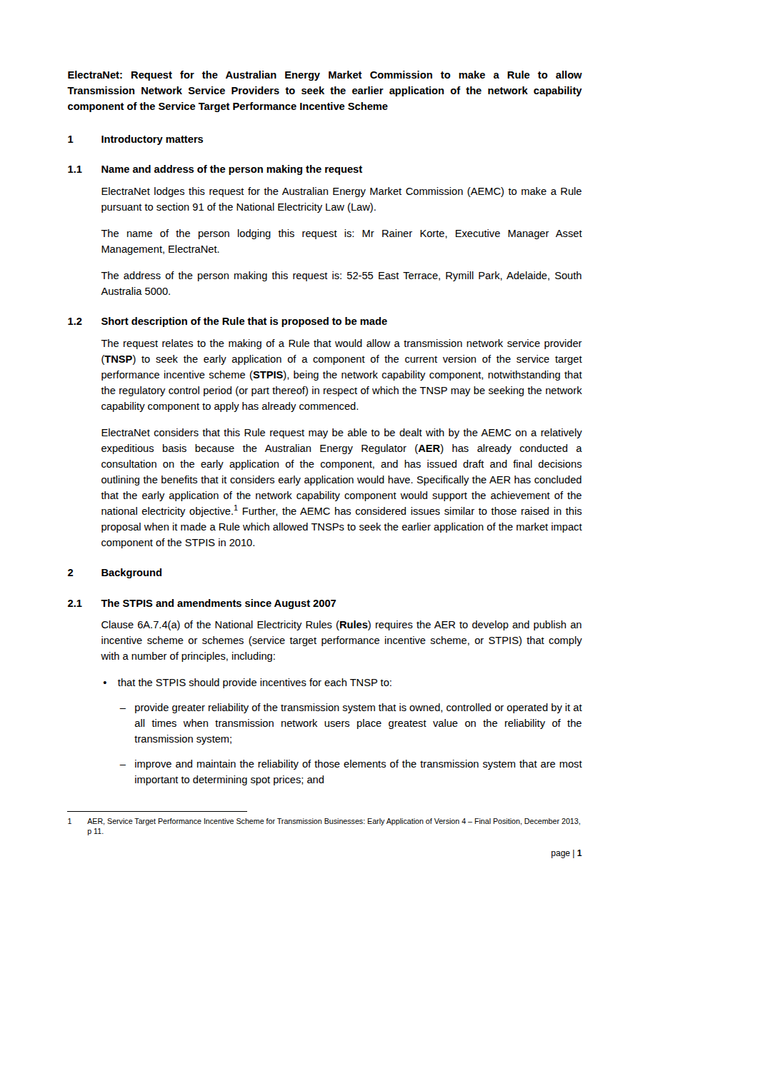ElectraNet: Request for the Australian Energy Market Commission to make a Rule to allow Transmission Network Service Providers to seek the earlier application of the network capability component of the Service Target Performance Incentive Scheme
1 Introductory matters
1.1 Name and address of the person making the request
ElectraNet lodges this request for the Australian Energy Market Commission (AEMC) to make a Rule pursuant to section 91 of the National Electricity Law (Law).
The name of the person lodging this request is: Mr Rainer Korte, Executive Manager Asset Management, ElectraNet.
The address of the person making this request is: 52-55 East Terrace, Rymill Park, Adelaide, South Australia 5000.
1.2 Short description of the Rule that is proposed to be made
The request relates to the making of a Rule that would allow a transmission network service provider (TNSP) to seek the early application of a component of the current version of the service target performance incentive scheme (STPIS), being the network capability component, notwithstanding that the regulatory control period (or part thereof) in respect of which the TNSP may be seeking the network capability component to apply has already commenced.
ElectraNet considers that this Rule request may be able to be dealt with by the AEMC on a relatively expeditious basis because the Australian Energy Regulator (AER) has already conducted a consultation on the early application of the component, and has issued draft and final decisions outlining the benefits that it considers early application would have. Specifically the AER has concluded that the early application of the network capability component would support the achievement of the national electricity objective.1 Further, the AEMC has considered issues similar to those raised in this proposal when it made a Rule which allowed TNSPs to seek the earlier application of the market impact component of the STPIS in 2010.
2 Background
2.1 The STPIS and amendments since August 2007
Clause 6A.7.4(a) of the National Electricity Rules (Rules) requires the AER to develop and publish an incentive scheme or schemes (service target performance incentive scheme, or STPIS) that comply with a number of principles, including:
that the STPIS should provide incentives for each TNSP to:
provide greater reliability of the transmission system that is owned, controlled or operated by it at all times when transmission network users place greatest value on the reliability of the transmission system;
improve and maintain the reliability of those elements of the transmission system that are most important to determining spot prices; and
1 AER, Service Target Performance Incentive Scheme for Transmission Businesses: Early Application of Version 4 – Final Position, December 2013, p 11.
page | 1